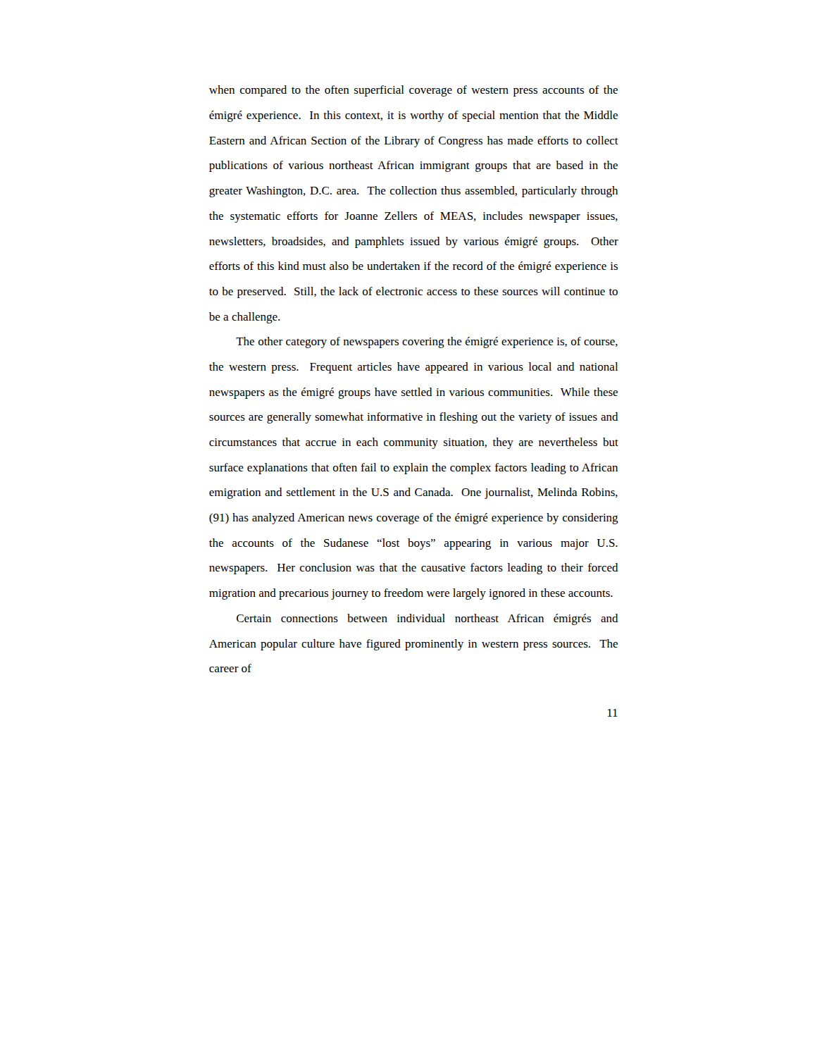when compared to the often superficial coverage of western press accounts of the émigré experience. In this context, it is worthy of special mention that the Middle Eastern and African Section of the Library of Congress has made efforts to collect publications of various northeast African immigrant groups that are based in the greater Washington, D.C. area. The collection thus assembled, particularly through the systematic efforts for Joanne Zellers of MEAS, includes newspaper issues, newsletters, broadsides, and pamphlets issued by various émigré groups. Other efforts of this kind must also be undertaken if the record of the émigré experience is to be preserved. Still, the lack of electronic access to these sources will continue to be a challenge.
The other category of newspapers covering the émigré experience is, of course, the western press. Frequent articles have appeared in various local and national newspapers as the émigré groups have settled in various communities. While these sources are generally somewhat informative in fleshing out the variety of issues and circumstances that accrue in each community situation, they are nevertheless but surface explanations that often fail to explain the complex factors leading to African emigration and settlement in the U.S and Canada. One journalist, Melinda Robins, (91) has analyzed American news coverage of the émigré experience by considering the accounts of the Sudanese “lost boys” appearing in various major U.S. newspapers. Her conclusion was that the causative factors leading to their forced migration and precarious journey to freedom were largely ignored in these accounts.
Certain connections between individual northeast African émigrés and American popular culture have figured prominently in western press sources. The career of
11